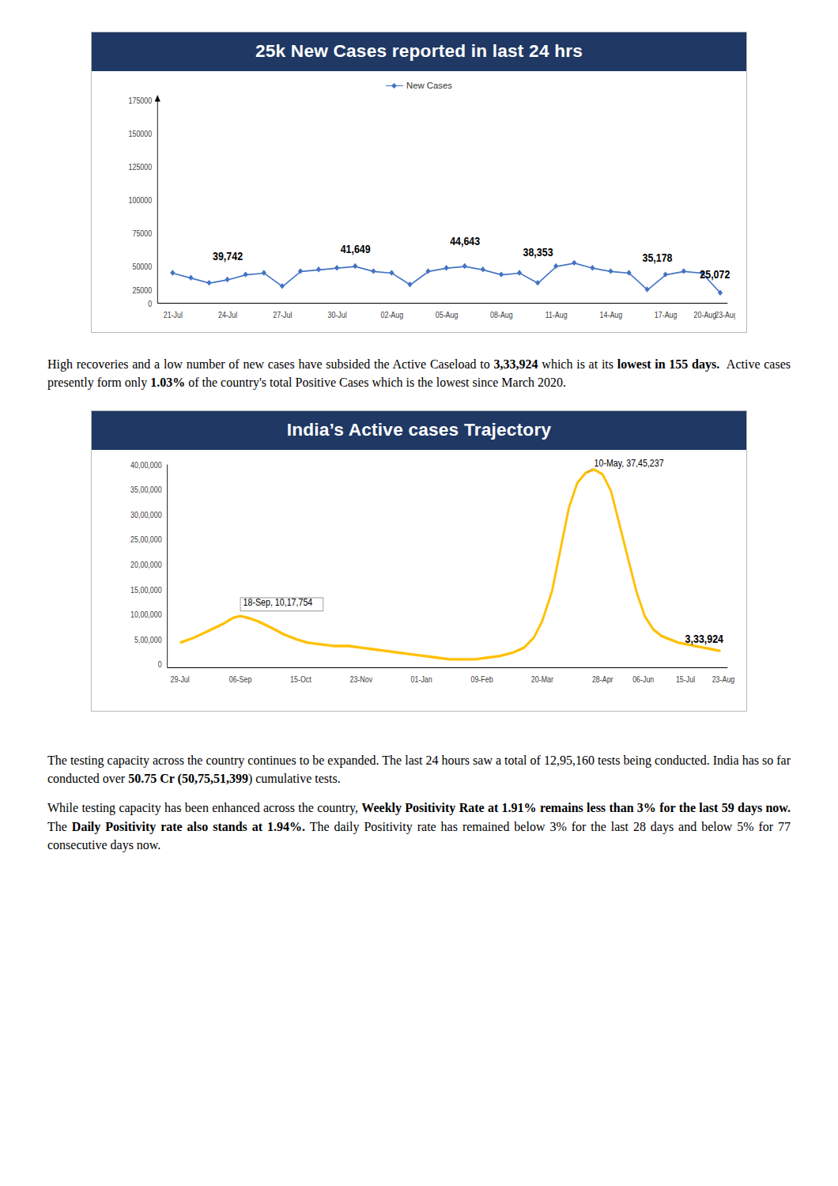25k New Cases reported in last 24 hrs
New Cases
175000 150000 125000 100000 75000 50000 25000 0 21-Jul 24-Jul 27-Jul 30-Jul 02-Aug 05-Aug 08-Aug 11-Aug 14-Aug 17-Aug 20-Aug 23-Aug 39,742 41,649 44,643 38,353 35,178 25,072
High recoveries and a low number of new cases have subsided the Active Caseload to 3,33,924 which is at its lowest in 155 days. Active cases presently form only 1.03% of the country's total Positive Cases which is the lowest since March 2020.
India’s Active cases Trajectory
40,00,000 35,00,000 30,00,000 25,00,000 20,00,000 15,00,000 10,00,000 5,00,000 0 29-Jul 06-Sep 15-Oct 23-Nov 01-Jan 09-Feb 20-Mar 28-Apr 06-Jun 15-Jul 23-Aug 10-May, 37,45,237 18-Sep, 10,17,754 3,33,924
The testing capacity across the country continues to be expanded. The last 24 hours saw a total of 12,95,160 tests being conducted. India has so far conducted over 50.75 Cr (50,75,51,399) cumulative tests.
While testing capacity has been enhanced across the country, Weekly Positivity Rate at 1.91% remains less than 3% for the last 59 days now. The Daily Positivity rate also stands at 1.94%. The daily Positivity rate has remained below 3% for the last 28 days and below 5% for 77 consecutive days now.